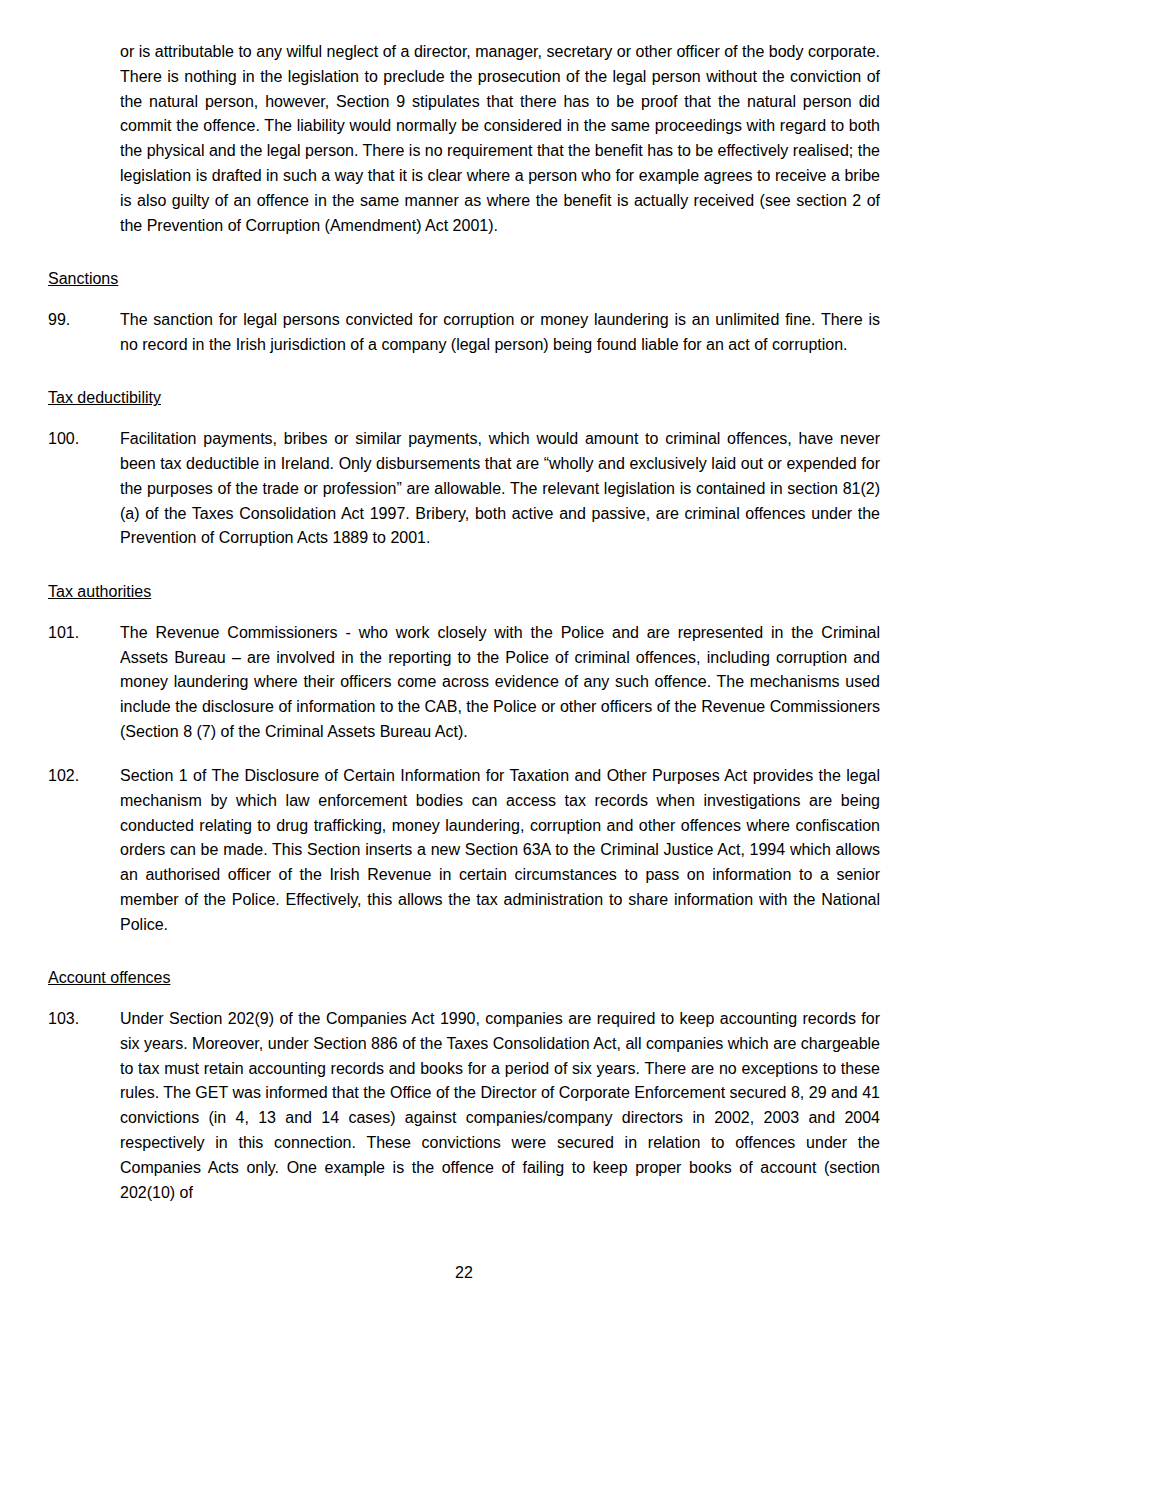or is attributable to any wilful neglect of a director, manager, secretary or other officer of the body corporate. There is nothing in the legislation to preclude the prosecution of the legal person without the conviction of the natural person, however, Section 9 stipulates that there has to be proof that the natural person did commit the offence. The liability would normally be considered in the same proceedings with regard to both the physical and the legal person. There is no requirement that the benefit has to be effectively realised; the legislation is drafted in such a way that it is clear where a person who for example agrees to receive a bribe is also guilty of an offence in the same manner as where the benefit is actually received (see section 2 of the Prevention of Corruption (Amendment) Act 2001).
Sanctions
99.
The sanction for legal persons convicted for corruption or money laundering is an unlimited fine. There is no record in the Irish jurisdiction of a company (legal person) being found liable for an act of corruption.
Tax deductibility
100.
Facilitation payments, bribes or similar payments, which would amount to criminal offences, have never been tax deductible in Ireland. Only disbursements that are “wholly and exclusively laid out or expended for the purposes of the trade or profession” are allowable. The relevant legislation is contained in section 81(2)(a) of the Taxes Consolidation Act 1997. Bribery, both active and passive, are criminal offences under the Prevention of Corruption Acts 1889 to 2001.
Tax authorities
101.
The Revenue Commissioners - who work closely with the Police and are represented in the Criminal Assets Bureau – are involved in the reporting to the Police of criminal offences, including corruption and money laundering where their officers come across evidence of any such offence. The mechanisms used include the disclosure of information to the CAB, the Police or other officers of the Revenue Commissioners (Section 8 (7) of the Criminal Assets Bureau Act).
102.
Section 1 of The Disclosure of Certain Information for Taxation and Other Purposes Act provides the legal mechanism by which law enforcement bodies can access tax records when investigations are being conducted relating to drug trafficking, money laundering, corruption and other offences where confiscation orders can be made. This Section inserts a new Section 63A to the Criminal Justice Act, 1994 which allows an authorised officer of the Irish Revenue in certain circumstances to pass on information to a senior member of the Police. Effectively, this allows the tax administration to share information with the National Police.
Account offences
103.
Under Section 202(9) of the Companies Act 1990, companies are required to keep accounting records for six years. Moreover, under Section 886 of the Taxes Consolidation Act, all companies which are chargeable to tax must retain accounting records and books for a period of six years. There are no exceptions to these rules. The GET was informed that the Office of the Director of Corporate Enforcement secured 8, 29 and 41 convictions (in 4, 13 and 14 cases) against companies/company directors in 2002, 2003 and 2004 respectively in this connection. These convictions were secured in relation to offences under the Companies Acts only. One example is the offence of failing to keep proper books of account (section 202(10) of
22